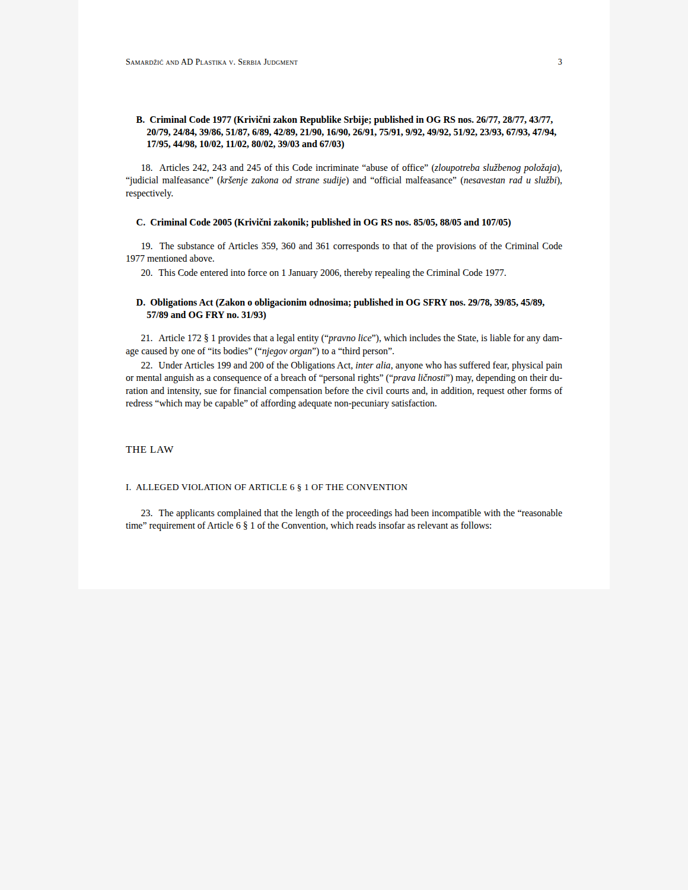Samardžić and AD Plastika v. Serbia Judgment 3
B. Criminal Code 1977 (Krivični zakon Republike Srbije; published in OG RS nos. 26/77, 28/77, 43/77, 20/79, 24/84, 39/86, 51/87, 6/89, 42/89, 21/90, 16/90, 26/91, 75/91, 9/92, 49/92, 51/92, 23/93, 67/93, 47/94, 17/95, 44/98, 10/02, 11/02, 80/02, 39/03 and 67/03)
18. Articles 242, 243 and 245 of this Code incriminate “abuse of office” (zloupotreba službenog položaja), “judicial malfeasance” (kršenje zakona od strane sudije) and “official malfeasance” (nesavestan rad u službi), respectively.
C. Criminal Code 2005 (Krivični zakonik; published in OG RS nos. 85/05, 88/05 and 107/05)
19. The substance of Articles 359, 360 and 361 corresponds to that of the provisions of the Criminal Code 1977 mentioned above.
20. This Code entered into force on 1 January 2006, thereby repealing the Criminal Code 1977.
D. Obligations Act (Zakon o obligacionim odnosima; published in OG SFRY nos. 29/78, 39/85, 45/89, 57/89 and OG FRY no. 31/93)
21. Article 172 § 1 provides that a legal entity (“pravno lice”), which includes the State, is liable for any damage caused by one of “its bodies” (“njegov organ”) to a “third person”.
22. Under Articles 199 and 200 of the Obligations Act, inter alia, anyone who has suffered fear, physical pain or mental anguish as a consequence of a breach of “personal rights” (“prava ličnosti”) may, depending on their duration and intensity, sue for financial compensation before the civil courts and, in addition, request other forms of redress “which may be capable” of affording adequate non-pecuniary satisfaction.
THE LAW
I. ALLEGED VIOLATION OF ARTICLE 6 § 1 OF THE CONVENTION
23. The applicants complained that the length of the proceedings had been incompatible with the “reasonable time” requirement of Article 6 § 1 of the Convention, which reads insofar as relevant as follows: